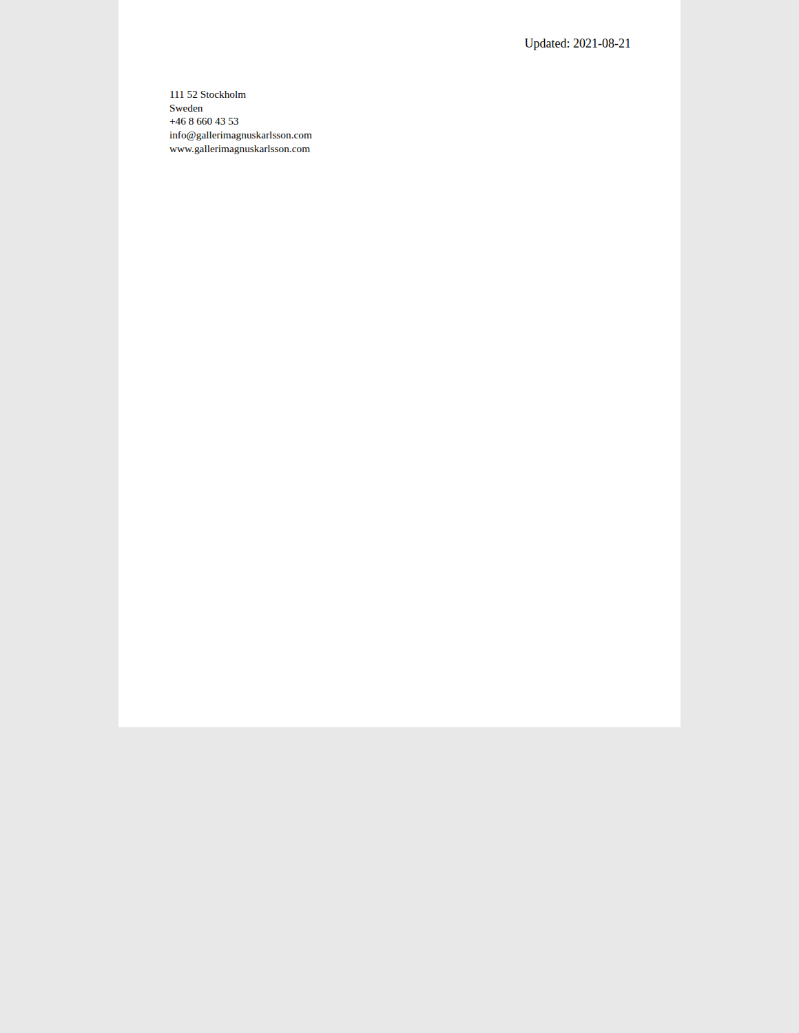Updated: 2021-08-21
111 52 Stockholm
Sweden
+46 8 660 43 53
info@gallerimagnuskarlsson.com
www.gallerimagnuskarlsson.com